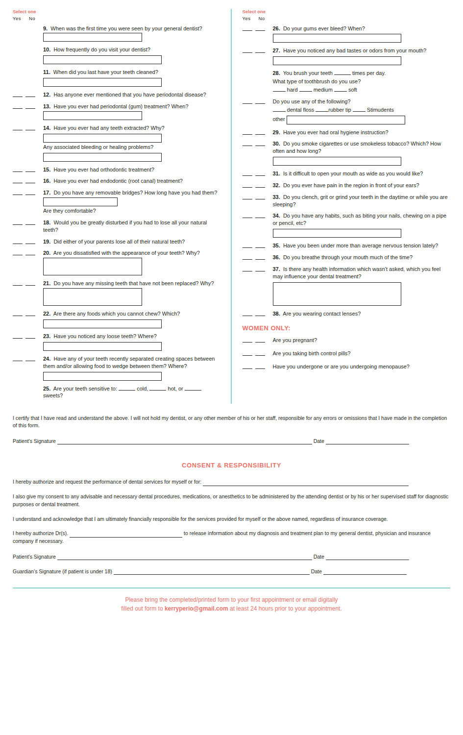Select one
YesNo
9. 9. When was the first time you were seen by your general dentist?
10. How frequently do you visit your dentist?
11. When did you last have your teeth cleaned?
12. Has anyone ever mentioned that you have periodontal disease?
13. Have you ever had periodontal (gum) treatment? When?
14. Have you ever had any teeth extracted? Why? Any associated bleeding or healing problems?
15. Have you ever had orthodontic treatment?
16. Have you ever had endodontic (root canal) treatment?
17. Do you have any removable bridges? How long have you had them? Are they comfortable?
18. Would you be greatly disturbed if you had to lose all your natural teeth?
19. Did either of your parents lose all of their natural teeth?
20. Are you dissatisfied with the appearance of your teeth? Why?
21. Do you have any missing teeth that have not been replaced? Why?
22. Are there any foods which you cannot chew? Which?
23. Have you noticed any loose teeth? Where?
24. Have any of your teeth recently separated creating spaces between them and/or allowing food to wedge between them? Where?
25. Are your teeth sensitive to: cold, hot, or sweets?
Select one
YesNo
26. Do your gums ever bleed? When?
27. Have you noticed any bad tastes or odors from your mouth?
28. You brush your teeth times per day. What type of toothbrush do you use? hard medium soft
Do you use any of the following? dental floss rubber tip Stimudents other
29. Have you ever had oral hygiene instruction?
30. Do you smoke cigarettes or use smokeless tobacco? Which? How often and how long?
31. Is it difficult to open your mouth as wide as you would like?
32. Do you ever have pain in the region in front of your ears?
33. Do you clench, grit or grind your teeth in the daytime or while you are sleeping?
34. Do you have any habits, such as biting your nails, chewing on a pipe or pencil, etc?
35. Have you been under more than average nervous tension lately?
36. Do you breathe through your mouth much of the time?
37. Is there any health information which wasn't asked, which you feel may influence your dental treatment?
38. Are you wearing contact lenses?
WOMEN ONLY:
Are you pregnant?
Are you taking birth control pills?
Have you undergone or are you undergoing menopause?
I certify that I have read and understand the above. I will not hold my dentist, or any other member of his or her staff, responsible for any errors or omissions that I have made in the completion of this form.
Patient's Signature Date
CONSENT & RESPONSIBILITY
I hereby authorize and request the performance of dental services for myself or for:
I also give my consent to any advisable and necessary dental procedures, medications, or anesthetics to be administered by the attending dentist or by his or her supervised staff for diagnostic purposes or dental treatment.
I understand and acknowledge that I am ultimately financially responsible for the services provided for myself or the above named, regardless of insurance coverage.
I hereby authorize Dr(s). to release information about my diagnosis and treatment plan to my general dentist, physician and insurance company if necessary.
Patient's Signature Date
Guardian's Signature (if patient is under 18) Date
Please bring the completed/printed form to your first appointment or email digitally
filled out form to kerryperio@gmail.com at least 24 hours prior to your appointment.